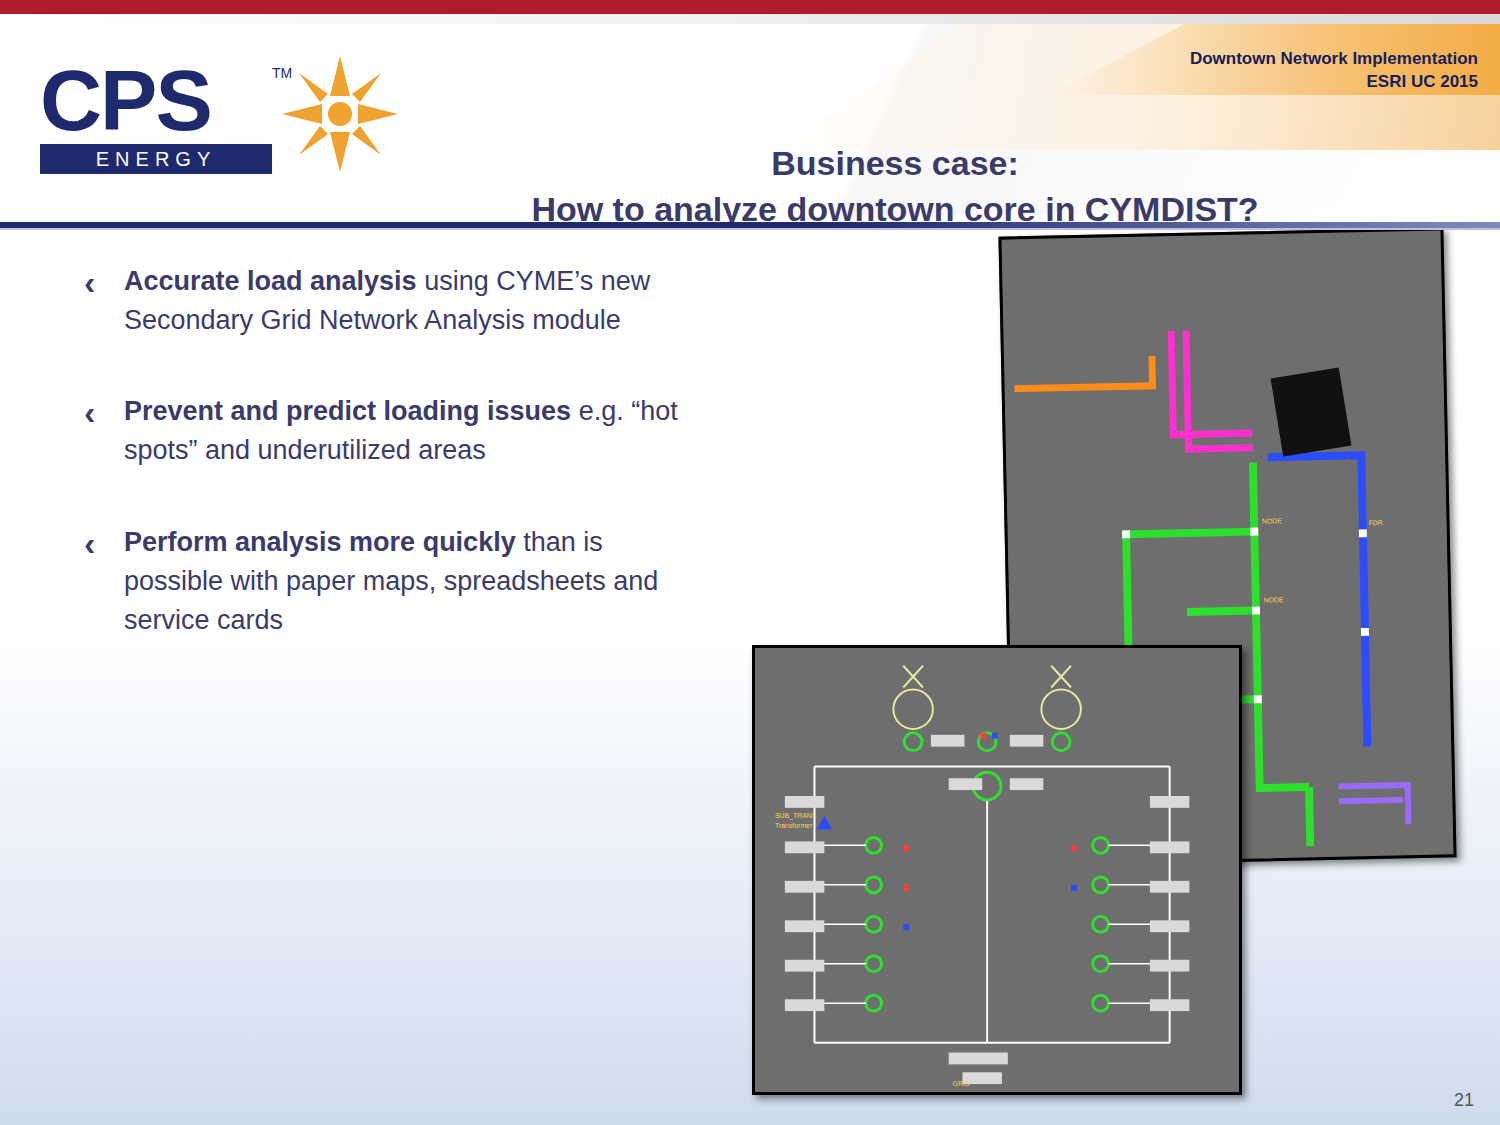Downtown Network Implementation
ESRI UC 2015
CPS TM ENERGY
Business case: How to analyze downtown core in CYMDIST?
Accurate load analysis using CYME’s new Secondary Grid Network Analysis module
Prevent and predict loading issues e.g. “hot spots” and underutilized areas
Perform analysis more quickly than is possible with paper maps, spreadsheets and service cards
NODE NODE FDR SUB_TRANS
SUB_TRANS Transformer GRID
21